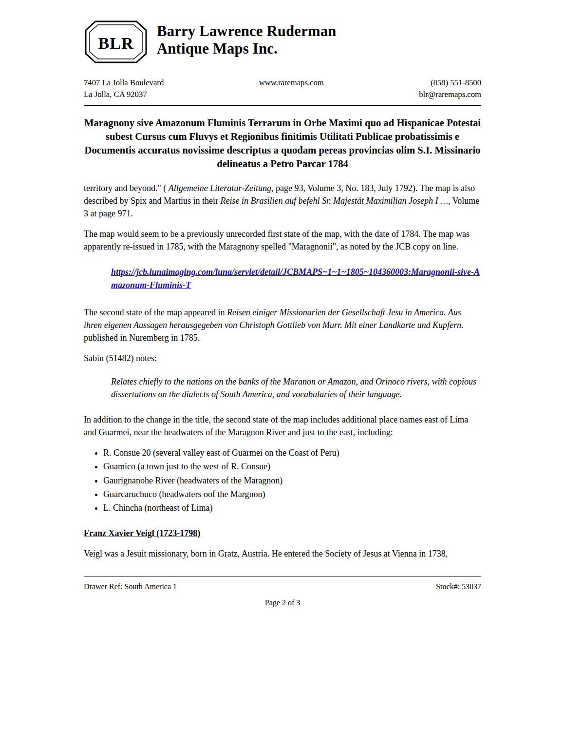BLR
Barry Lawrence Ruderman
Antique Maps Inc.
7407 La Jolla Boulevard
La Jolla, CA 92037
www.raremaps.com
(858) 551-8500
blr@raremaps.com
Maragnony sive Amazonum Fluminis Terrarum in Orbe Maximi quo ad Hispanicae Potestai subest Cursus cum Fluvys et Regionibus finitimis Utilitati Publicae probatissimis e Documentis accuratus novissime descriptus a quodam pereas provincias olim S.I. Missinario delineatus a Petro Parcar 1784
territory and beyond." ( Allgemeine Literatur-Zeitung, page 93, Volume 3, No. 183, July 1792). The map is also described by Spix and Martius in their Reise in Brasilien auf befehl Sr. Majestät Maximilian Joseph I …, Volume 3 at page 971.
The map would seem to be a previously unrecorded first state of the map, with the date of 1784. The map was apparently re-issued in 1785, with the Maragnony spelled "Maragnonii", as noted by the JCB copy on line.
https://jcb.lunaimaging.com/luna/servlet/detail/JCBMAPS~1~1~1805~104360003:Maragnonii-sive-Amazonum-Fluminis-T
The second state of the map appeared in Reisen einiger Missionarien der Gesellschaft Jesu in America. Aus ihren eigenen Aussagen herausgegeben von Christoph Gottlieb von Murr. Mit einer Landkarte und Kupfern. published in Nuremberg in 1785.
Sabin (51482) notes:
Relates chiefly to the nations on the banks of the Maranon or Amazon, and Orinoco rivers, with copious dissertations on the dialects of South America, and vocabularies of their language.
In addition to the change in the title, the second state of the map includes additional place names east of Lima and Guarmei, near the headwaters of the Maragnon River and just to the east, including:
R. Consue 20 (several valley east of Guarmei on the Coast of Peru)
Guamico (a town just to the west of R. Consue)
Gaurignanohe River (headwaters of the Maragnon)
Guarcaruchuco (headwaters oof the Margnon)
L. Chincha (northeast of Lima)
Franz Xavier Veigl (1723-1798)
Veigl was a Jesuit missionary, born in Gratz, Austria. He entered the Society of Jesus at Vienna in 1738,
Drawer Ref: South America 1
Stock#: 53837
Page 2 of 3